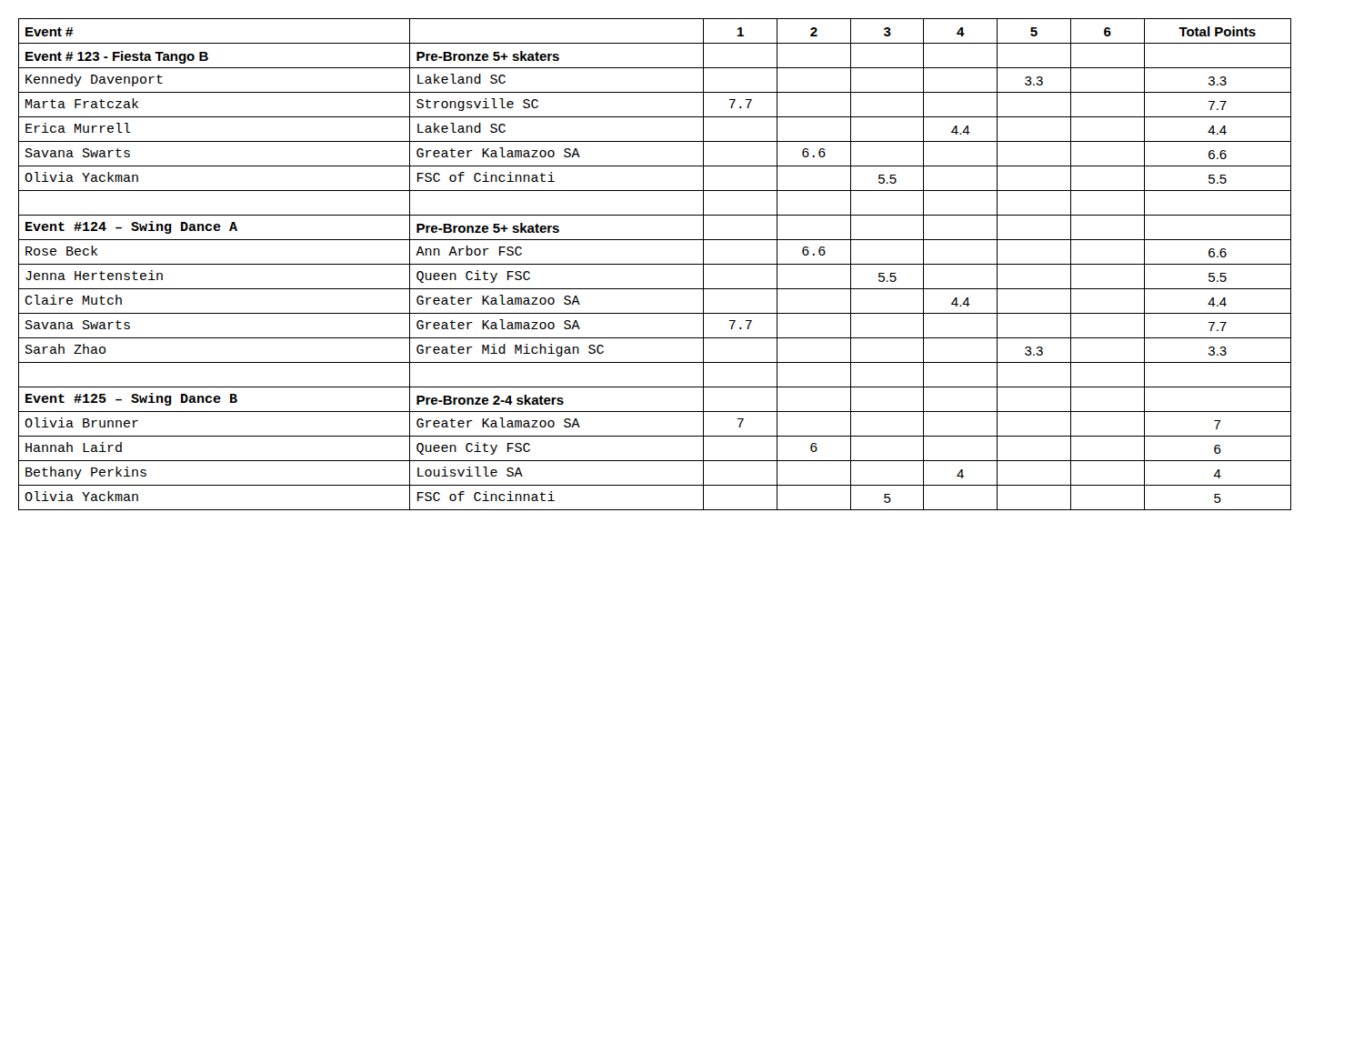| Event # | | 1 | 2 | 3 | 4 | 5 | 6 | Total Points |
| --- | --- | --- | --- | --- | --- | --- | --- | --- |
| Event # 123 - Fiesta Tango B | Pre-Bronze 5+ skaters | | | | | | | |
| Kennedy Davenport | Lakeland SC | | | | | 3.3 | | 3.3 |
| Marta Fratczak | Strongsville SC | 7.7 | | | | | | 7.7 |
| Erica Murrell | Lakeland SC | | | | 4.4 | | | 4.4 |
| Savana Swarts | Greater Kalamazoo SA | | 6.6 | | | | | 6.6 |
| Olivia Yackman | FSC of Cincinnati | | | 5.5 | | | | 5.5 |
| Event #124 – Swing Dance A | Pre-Bronze 5+ skaters | | | | | | | |
| Rose Beck | Ann Arbor FSC | | 6.6 | | | | | 6.6 |
| Jenna Hertenstein | Queen City FSC | | | 5.5 | | | | 5.5 |
| Claire Mutch | Greater Kalamazoo SA | | | | 4.4 | | | 4.4 |
| Savana Swarts | Greater Kalamazoo SA | 7.7 | | | | | | 7.7 |
| Sarah Zhao | Greater Mid Michigan SC | | | | | 3.3 | | 3.3 |
| Event #125 – Swing Dance B | Pre-Bronze 2-4 skaters | | | | | | | |
| Olivia Brunner | Greater Kalamazoo SA | 7 | | | | | | 7 |
| Hannah Laird | Queen City FSC | | 6 | | | | | 6 |
| Bethany Perkins | Louisville SA | | | | 4 | | | 4 |
| Olivia Yackman | FSC of Cincinnati | | | 5 | | | | 5 |